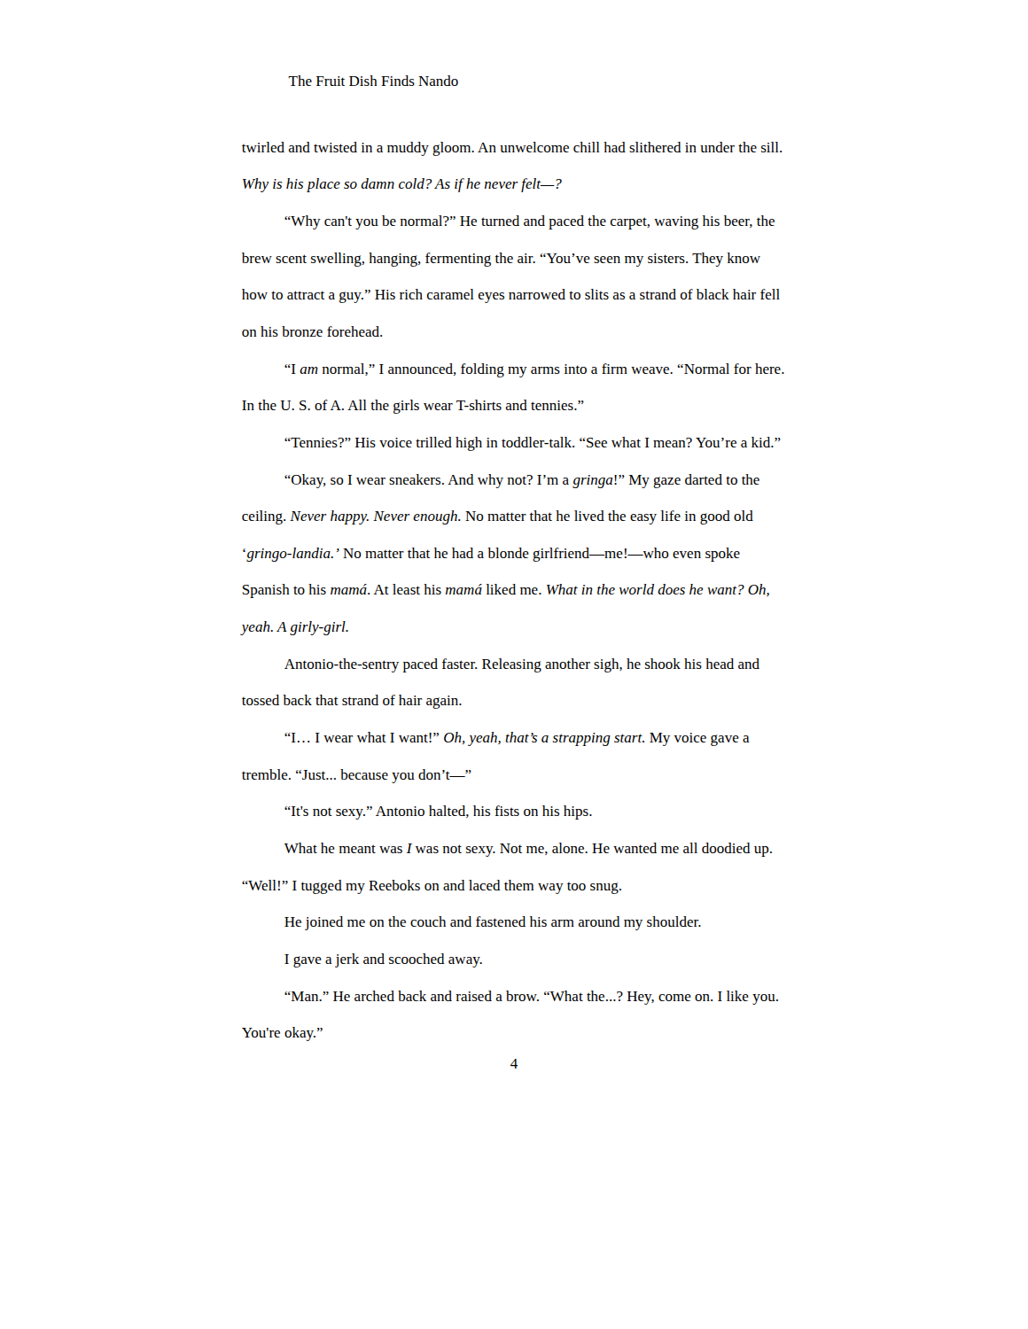The Fruit Dish Finds Nando
twirled and twisted in a muddy gloom. An unwelcome chill had slithered in under the sill. Why is his place so damn cold? As if he never felt—?
“Why can't you be normal?” He turned and paced the carpet, waving his beer, the brew scent swelling, hanging, fermenting the air. “You’ve seen my sisters. They know how to attract a guy.” His rich caramel eyes narrowed to slits as a strand of black hair fell on his bronze forehead.
“I am normal,” I announced, folding my arms into a firm weave. “Normal for here. In the U. S. of A. All the girls wear T-shirts and tennies.”
“Tennies?” His voice trilled high in toddler-talk. “See what I mean? You’re a kid.”
“Okay, so I wear sneakers. And why not? I’m a gringa!” My gaze darted to the ceiling. Never happy. Never enough. No matter that he lived the easy life in good old ‘gringo-landia.’ No matter that he had a blonde girlfriend—me!—who even spoke Spanish to his mamá. At least his mamá liked me. What in the world does he want? Oh, yeah. A girly-girl.
Antonio-the-sentry paced faster. Releasing another sigh, he shook his head and tossed back that strand of hair again.
“I… I wear what I want!” Oh, yeah, that’s a strapping start. My voice gave a tremble. “Just... because you don’t—”
“It's not sexy.” Antonio halted, his fists on his hips.
What he meant was I was not sexy. Not me, alone. He wanted me all doodied up. “Well!” I tugged my Reeboks on and laced them way too snug.
He joined me on the couch and fastened his arm around my shoulder.
I gave a jerk and scooched away.
“Man.” He arched back and raised a brow. “What the...? Hey, come on. I like you. You're okay.”
4